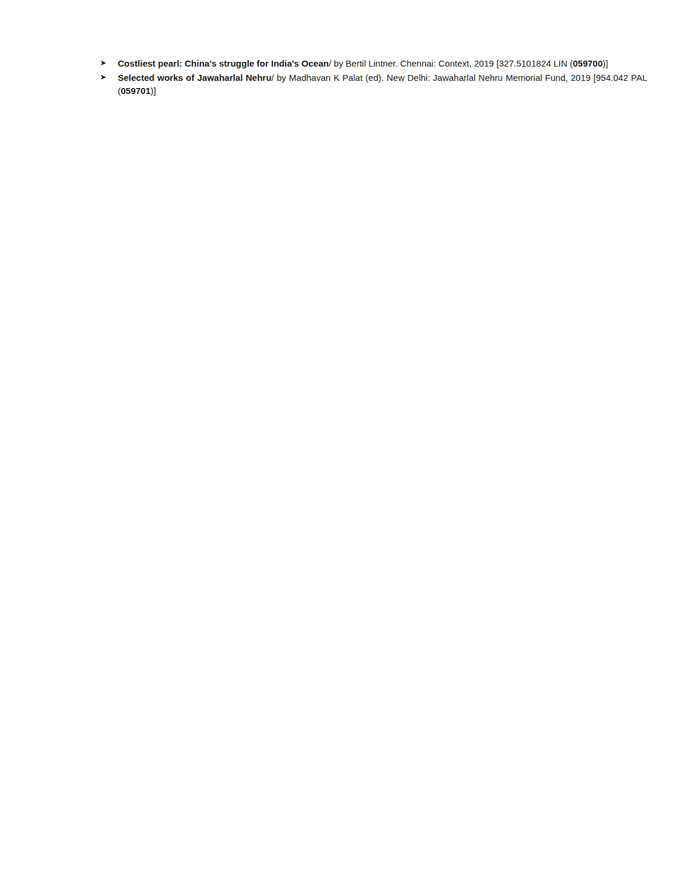Costliest pearl: China's struggle for India's Ocean/ by Bertil Lintner. Chennai: Context, 2019 [327.5101824 LIN (059700)]
Selected works of Jawaharlal Nehru/ by Madhavan K Palat (ed). New Delhi: Jawaharlal Nehru Memorial Fund, 2019 [954.042 PAL (059701)]